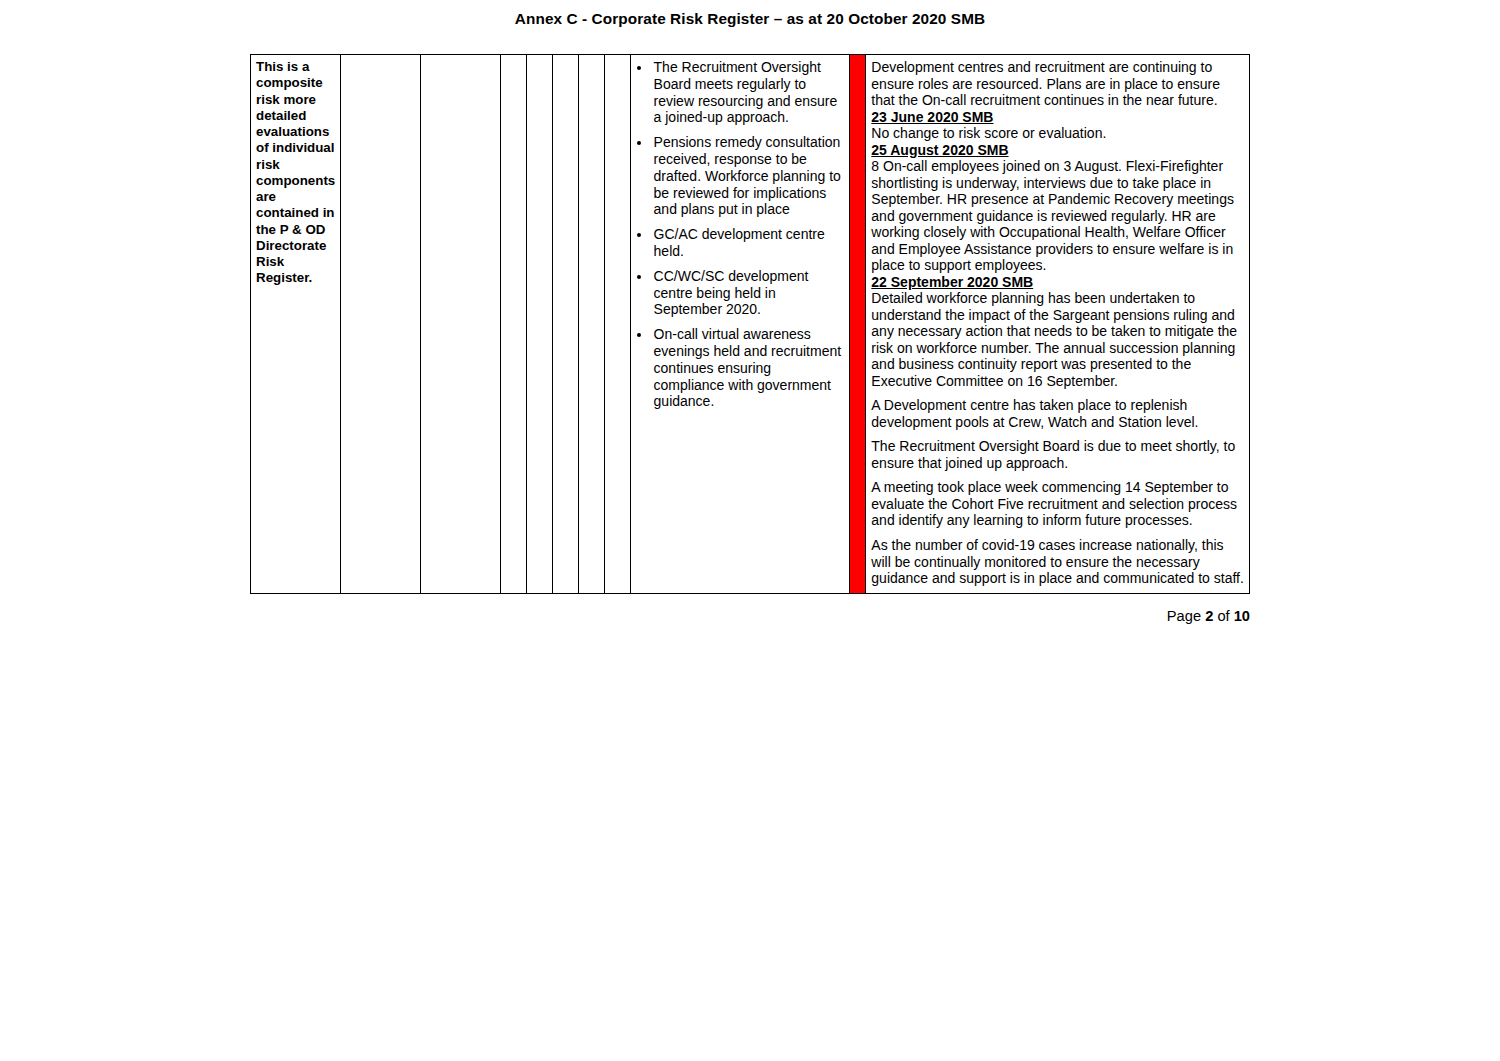Annex C - Corporate Risk Register – as at 20 October 2020 SMB
| This is a composite risk more detailed evaluations of individual risk components are contained in the P & OD Directorate Risk Register. | | | | | | | | The Recruitment Oversight Board meets regularly to review resourcing and ensure a joined-up approach. Pensions remedy consultation received, response to be drafted. Workforce planning to be reviewed for implications and plans put in place GC/AC development centre held. CC/WC/SC development centre being held in September 2020. On-call virtual awareness evenings held and recruitment continues ensuring compliance with government guidance. | | Development centres and recruitment are continuing to ensure roles are resourced. Plans are in place to ensure that the On-call recruitment continues in the near future. 23 June 2020 SMB No change to risk score or evaluation. 25 August 2020 SMB 8 On-call employees joined on 3 August. Flexi-Firefighter shortlisting is underway, interviews due to take place in September. HR presence at Pandemic Recovery meetings and government guidance is reviewed regularly. HR are working closely with Occupational Health, Welfare Officer and Employee Assistance providers to ensure welfare is in place to support employees. 22 September 2020 SMB Detailed workforce planning has been undertaken to understand the impact of the Sargeant pensions ruling and any necessary action that needs to be taken to mitigate the risk on workforce number. The annual succession planning and business continuity report was presented to the Executive Committee on 16 September. A Development centre has taken place to replenish development pools at Crew, Watch and Station level. The Recruitment Oversight Board is due to meet shortly, to ensure that joined up approach. A meeting took place week commencing 14 September to evaluate the Cohort Five recruitment and selection process and identify any learning to inform future processes. As the number of covid-19 cases increase nationally, this will be continually monitored to ensure the necessary guidance and support is in place and communicated to staff. |
Page 2 of 10